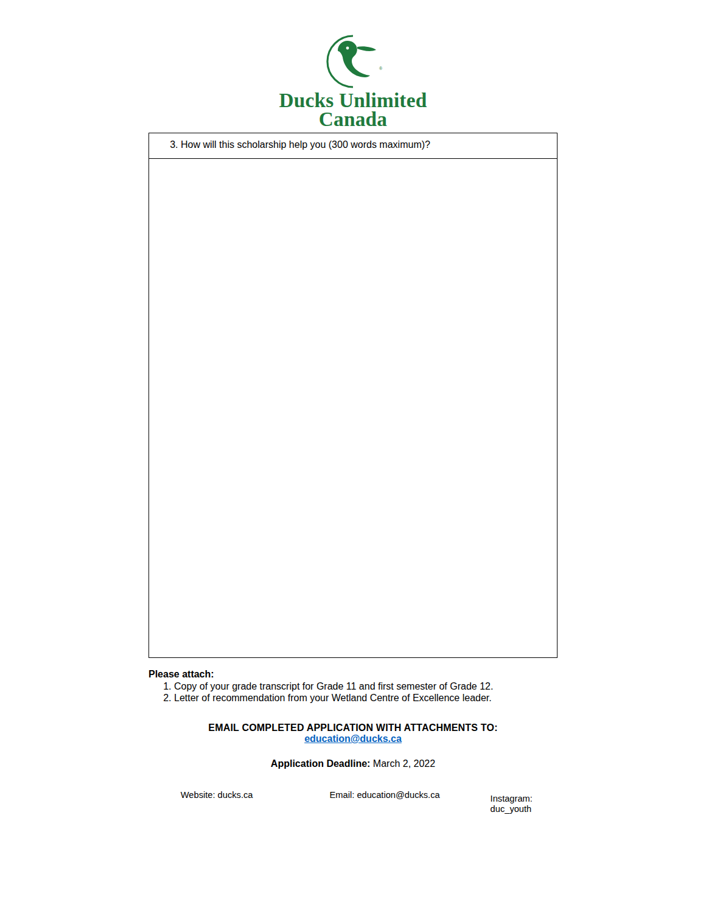®
Ducks Unlimited Canada
How will this scholarship help you (300 words maximum)?
Please attach:
Copy of your grade transcript for Grade 11 and first semester of Grade 12.
Letter of recommendation from your Wetland Centre of Excellence leader.
EMAIL COMPLETED APPLICATION WITH ATTACHMENTS TO:
education@ducks.ca
Application Deadline: March 2, 2022
Website: ducks.ca Email: education@ducks.ca Instagram: duc_youth